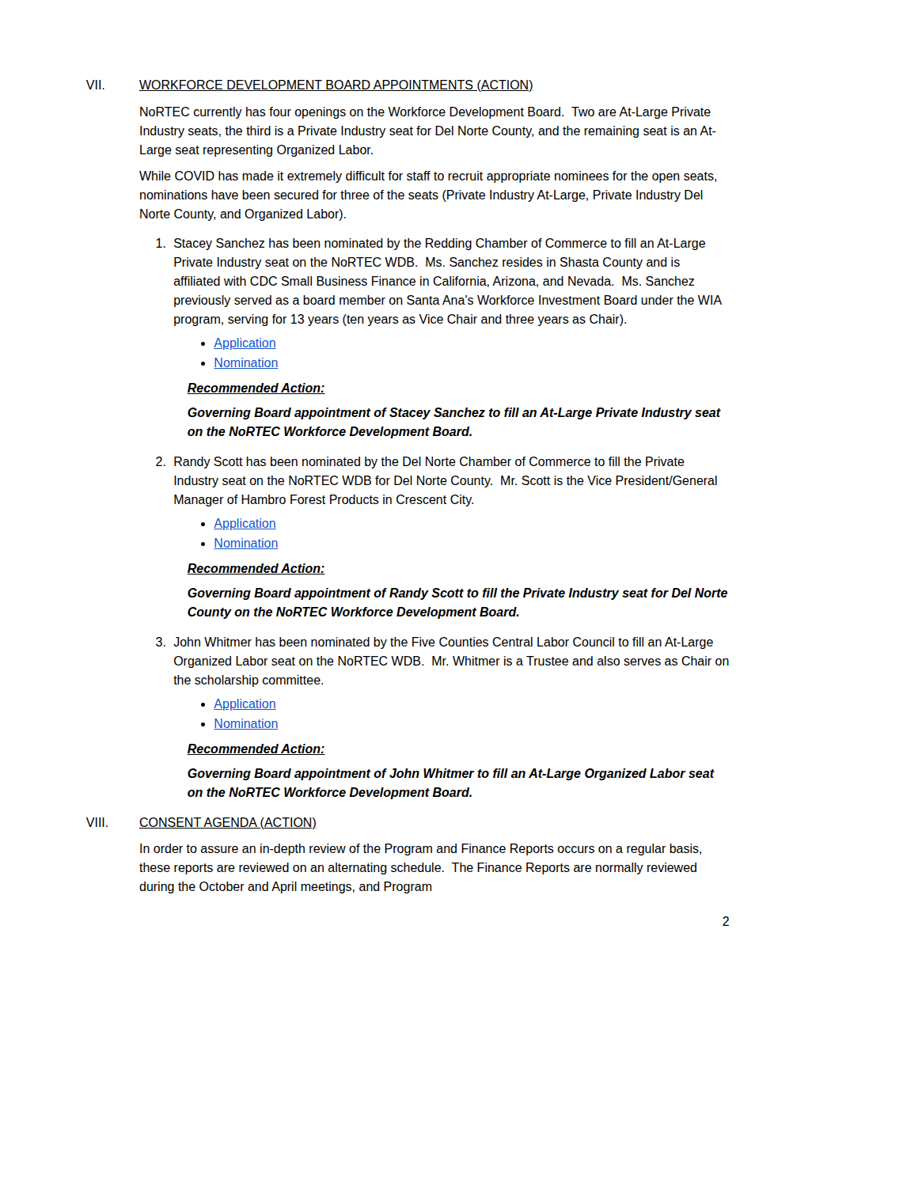VII.
WORKFORCE DEVELOPMENT BOARD APPOINTMENTS (ACTION)
NoRTEC currently has four openings on the Workforce Development Board. Two are At-Large Private Industry seats, the third is a Private Industry seat for Del Norte County, and the remaining seat is an At-Large seat representing Organized Labor.
While COVID has made it extremely difficult for staff to recruit appropriate nominees for the open seats, nominations have been secured for three of the seats (Private Industry At-Large, Private Industry Del Norte County, and Organized Labor).
Stacey Sanchez has been nominated by the Redding Chamber of Commerce to fill an At-Large Private Industry seat on the NoRTEC WDB. Ms. Sanchez resides in Shasta County and is affiliated with CDC Small Business Finance in California, Arizona, and Nevada. Ms. Sanchez previously served as a board member on Santa Ana's Workforce Investment Board under the WIA program, serving for 13 years (ten years as Vice Chair and three years as Chair).
Application
Nomination
Recommended Action:
Governing Board appointment of Stacey Sanchez to fill an At-Large Private Industry seat on the NoRTEC Workforce Development Board.
Randy Scott has been nominated by the Del Norte Chamber of Commerce to fill the Private Industry seat on the NoRTEC WDB for Del Norte County. Mr. Scott is the Vice President/General Manager of Hambro Forest Products in Crescent City.
Application
Nomination
Recommended Action:
Governing Board appointment of Randy Scott to fill the Private Industry seat for Del Norte County on the NoRTEC Workforce Development Board.
John Whitmer has been nominated by the Five Counties Central Labor Council to fill an At-Large Organized Labor seat on the NoRTEC WDB. Mr. Whitmer is a Trustee and also serves as Chair on the scholarship committee.
Application
Nomination
Recommended Action:
Governing Board appointment of John Whitmer to fill an At-Large Organized Labor seat on the NoRTEC Workforce Development Board.
VIII.
CONSENT AGENDA (ACTION)
In order to assure an in-depth review of the Program and Finance Reports occurs on a regular basis, these reports are reviewed on an alternating schedule. The Finance Reports are normally reviewed during the October and April meetings, and Program
2